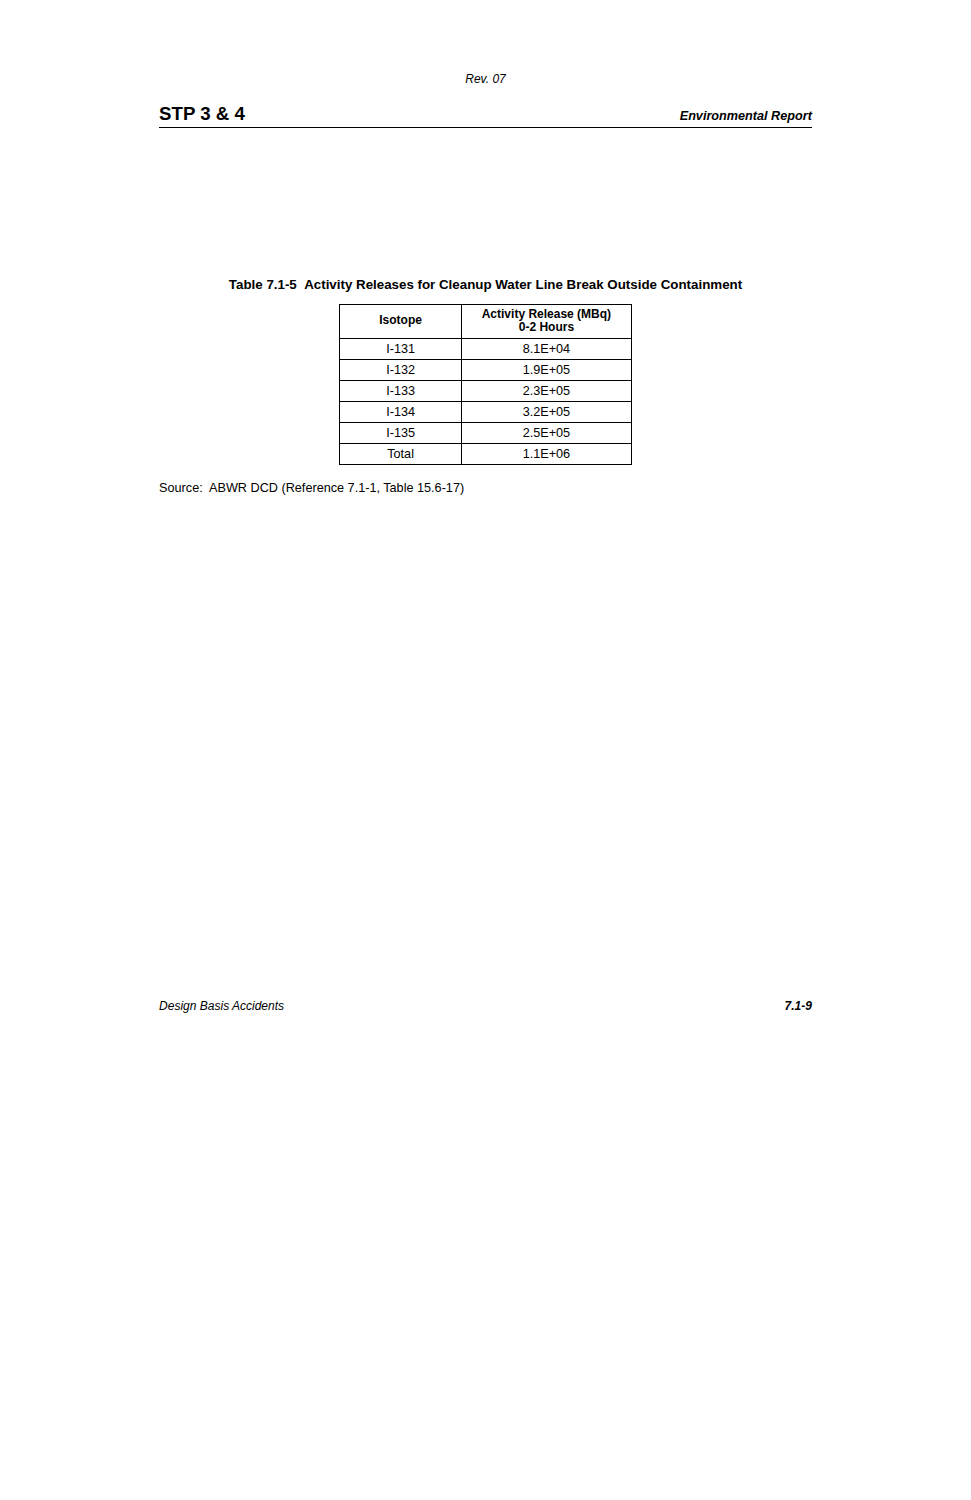Rev. 07
STP 3 & 4
Environmental Report
Table 7.1-5 Activity Releases for Cleanup Water Line Break Outside Containment
| Isotope | Activity Release (MBq) 0-2 Hours |
| --- | --- |
| I-131 | 8.1E+04 |
| I-132 | 1.9E+05 |
| I-133 | 2.3E+05 |
| I-134 | 3.2E+05 |
| I-135 | 2.5E+05 |
| Total | 1.1E+06 |
Source: ABWR DCD (Reference 7.1-1, Table 15.6-17)
Design Basis Accidents 7.1-9